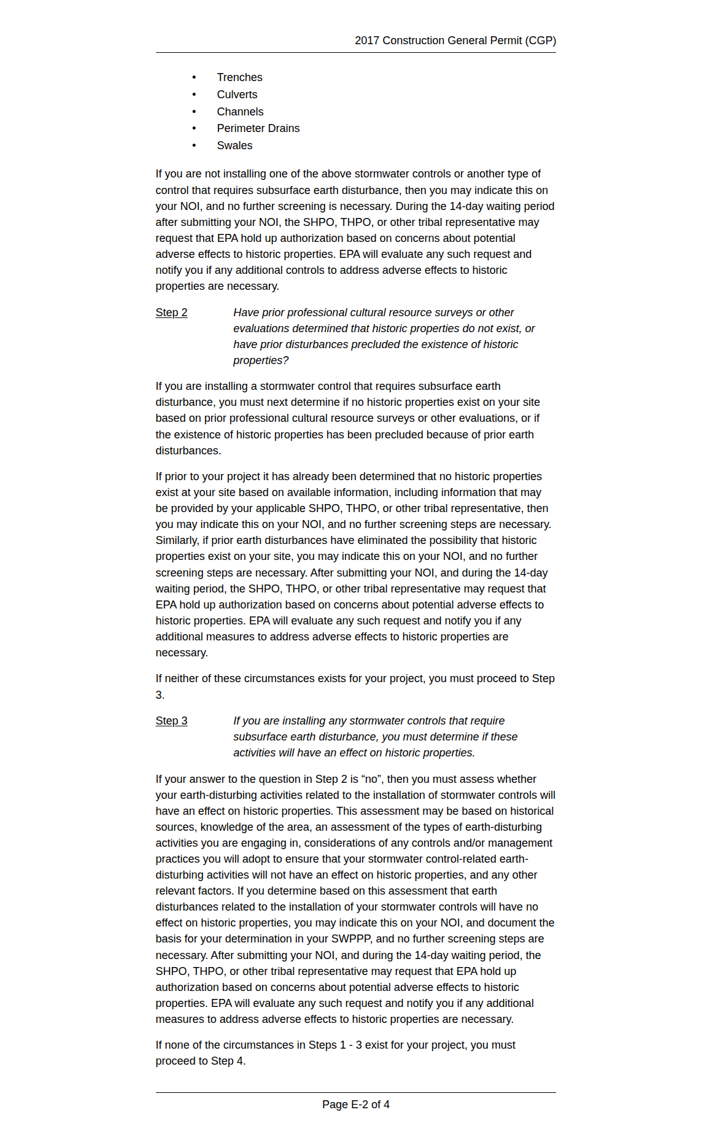2017 Construction General Permit (CGP)
Trenches
Culverts
Channels
Perimeter Drains
Swales
If you are not installing one of the above stormwater controls or another type of control that requires subsurface earth disturbance, then you may indicate this on your NOI, and no further screening is necessary. During the 14-day waiting period after submitting your NOI, the SHPO, THPO, or other tribal representative may request that EPA hold up authorization based on concerns about potential adverse effects to historic properties. EPA will evaluate any such request and notify you if any additional controls to address adverse effects to historic properties are necessary.
Step 2
Have prior professional cultural resource surveys or other evaluations determined that historic properties do not exist, or have prior disturbances precluded the existence of historic properties?
If you are installing a stormwater control that requires subsurface earth disturbance, you must next determine if no historic properties exist on your site based on prior professional cultural resource surveys or other evaluations, or if the existence of historic properties has been precluded because of prior earth disturbances.
If prior to your project it has already been determined that no historic properties exist at your site based on available information, including information that may be provided by your applicable SHPO, THPO, or other tribal representative, then you may indicate this on your NOI, and no further screening steps are necessary. Similarly, if prior earth disturbances have eliminated the possibility that historic properties exist on your site, you may indicate this on your NOI, and no further screening steps are necessary. After submitting your NOI, and during the 14-day waiting period, the SHPO, THPO, or other tribal representative may request that EPA hold up authorization based on concerns about potential adverse effects to historic properties. EPA will evaluate any such request and notify you if any additional measures to address adverse effects to historic properties are necessary.
If neither of these circumstances exists for your project, you must proceed to Step 3.
Step 3
If you are installing any stormwater controls that require subsurface earth disturbance, you must determine if these activities will have an effect on historic properties.
If your answer to the question in Step 2 is “no”, then you must assess whether your earth-disturbing activities related to the installation of stormwater controls will have an effect on historic properties. This assessment may be based on historical sources, knowledge of the area, an assessment of the types of earth-disturbing activities you are engaging in, considerations of any controls and/or management practices you will adopt to ensure that your stormwater control-related earth-disturbing activities will not have an effect on historic properties, and any other relevant factors. If you determine based on this assessment that earth disturbances related to the installation of your stormwater controls will have no effect on historic properties, you may indicate this on your NOI, and document the basis for your determination in your SWPPP, and no further screening steps are necessary. After submitting your NOI, and during the 14-day waiting period, the SHPO, THPO, or other tribal representative may request that EPA hold up authorization based on concerns about potential adverse effects to historic properties. EPA will evaluate any such request and notify you if any additional measures to address adverse effects to historic properties are necessary.
If none of the circumstances in Steps 1 - 3 exist for your project, you must proceed to Step 4.
Page E-2 of 4